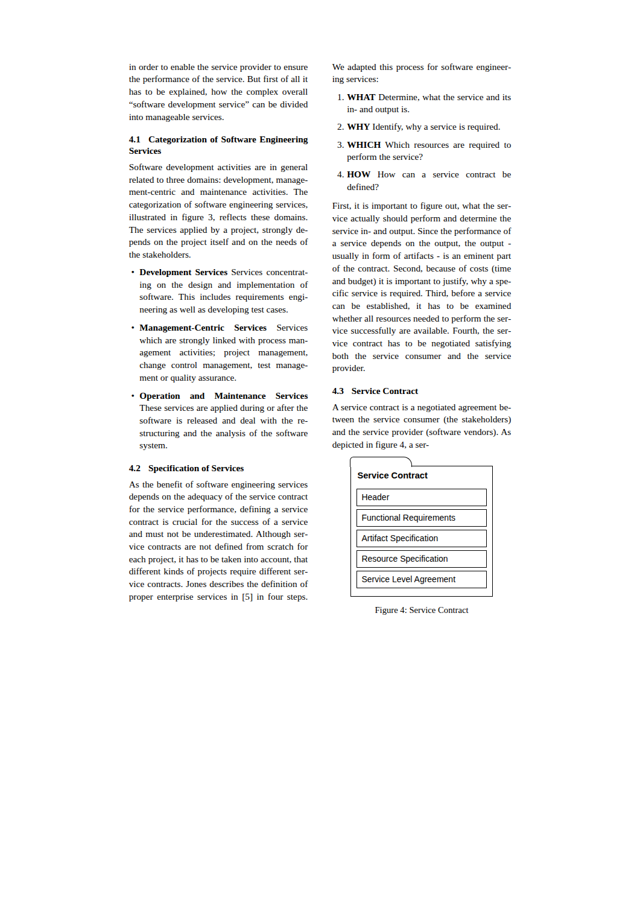in order to enable the service provider to ensure the performance of the service. But first of all it has to be explained, how the complex overall “software development service” can be divided into manageable services.
4.1 Categorization of Software Engineering Services
Software development activities are in general related to three domains: development, management-centric and maintenance activities. The categorization of software engineering services, illustrated in figure 3, reflects these domains. The services applied by a project, strongly depends on the project itself and on the needs of the stakeholders.
Development Services Services concentrating on the design and implementation of software. This includes requirements engineering as well as developing test cases.
Management-Centric Services Services which are strongly linked with process management activities; project management, change control management, test management or quality assurance.
Operation and Maintenance Services These services are applied during or after the software is released and deal with the restructuring and the analysis of the software system.
4.2 Specification of Services
As the benefit of software engineering services depends on the adequacy of the service contract for the service performance, defining a service contract is crucial for the success of a service and must not be underestimated. Although service contracts are not defined from scratch for each project, it has to be taken into account, that different kinds of projects require different service contracts. Jones describes the definition of proper enterprise services in [5] in four steps. We adapted this process for software engineering services:
WHAT Determine, what the service and its in- and output is.
WHY Identify, why a service is required.
WHICH Which resources are required to perform the service?
HOW How can a service contract be defined?
First, it is important to figure out, what the service actually should perform and determine the service in- and output. Since the performance of a service depends on the output, the output - usually in form of artifacts - is an eminent part of the contract. Second, because of costs (time and budget) it is important to justify, why a specific service is required. Third, before a service can be established, it has to be examined whether all resources needed to perform the service successfully are available. Fourth, the service contract has to be negotiated satisfying both the service consumer and the service provider.
4.3 Service Contract
A service contract is a negotiated agreement between the service consumer (the stakeholders) and the service provider (software vendors). As depicted in figure 4, a ser-
Service Contract
Header
Functional Requirements
Artifact Specification
Resource Specification
Service Level Agreement
Figure 4: Service Contract